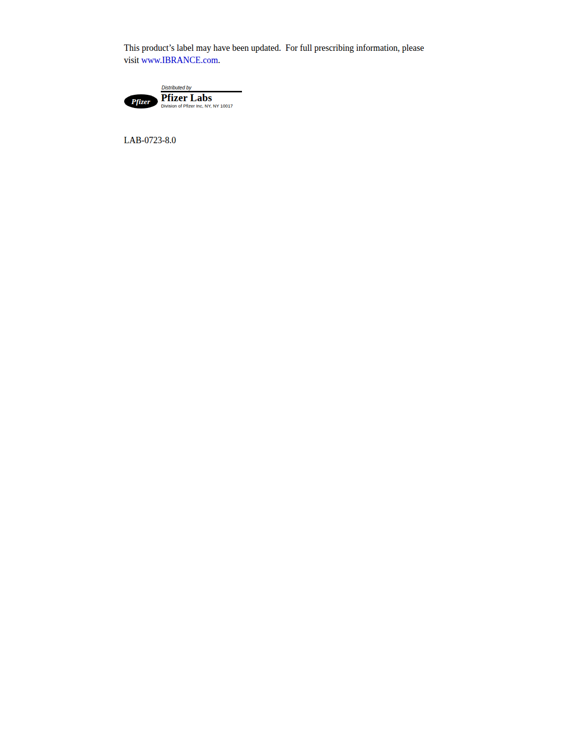This product’s label may have been updated. For full prescribing information, please visit www.IBRANCE.com.
Pfizer
Distributed by
Pfizer Labs
Division of Pfizer Inc, NY, NY 10017
LAB-0723-8.0